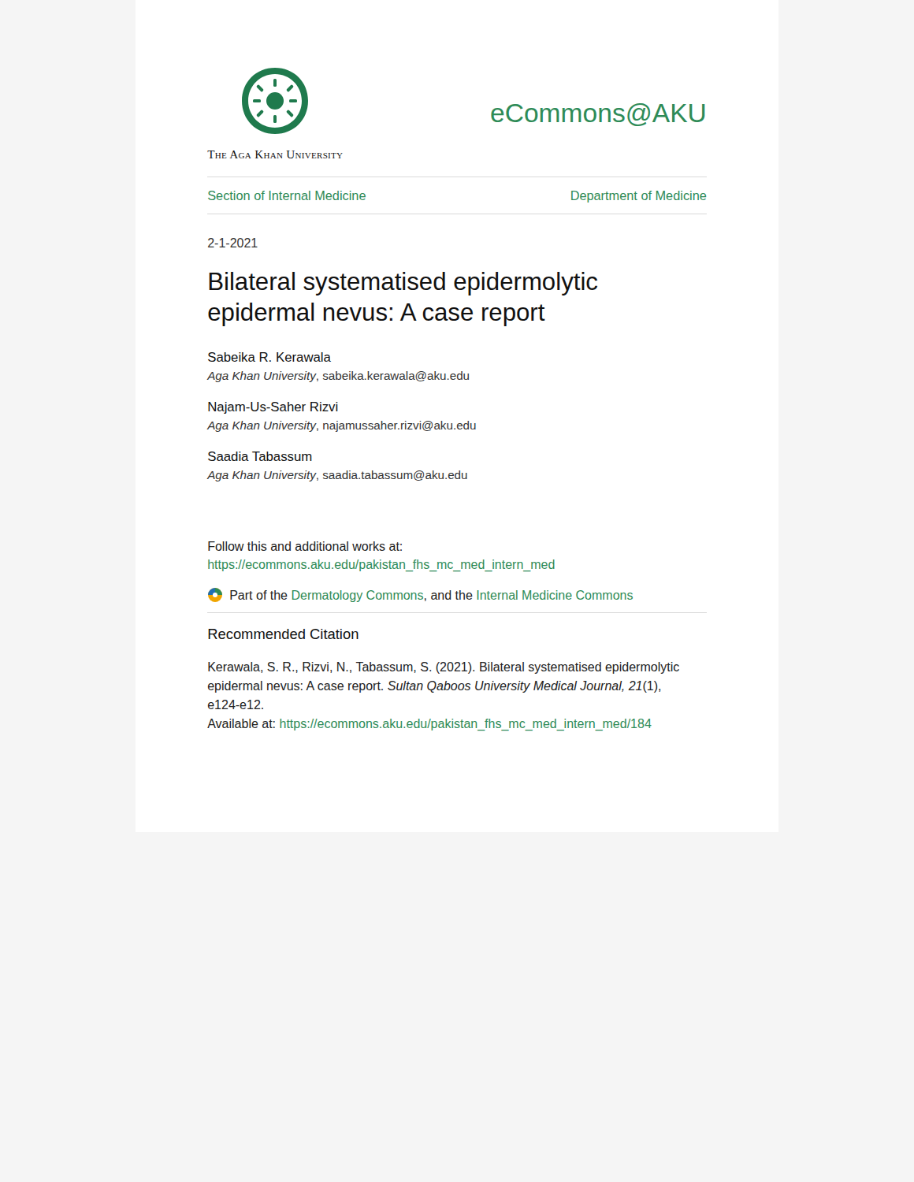The Aga Khan University
eCommons@AKU
Section of Internal Medicine
Department of Medicine
2-1-2021
Bilateral systematised epidermolytic epidermal nevus: A case report
Sabeika R. Kerawala
Aga Khan University, sabeika.kerawala@aku.edu
Najam-Us-Saher Rizvi
Aga Khan University, najamussaher.rizvi@aku.edu
Saadia Tabassum
Aga Khan University, saadia.tabassum@aku.edu
Follow this and additional works at: https://ecommons.aku.edu/pakistan_fhs_mc_med_intern_med
Part of the Dermatology Commons, and the Internal Medicine Commons
Recommended Citation
Kerawala, S. R., Rizvi, N., Tabassum, S. (2021). Bilateral systematised epidermolytic epidermal nevus: A case report. Sultan Qaboos University Medical Journal, 21(1), e124-e12.
Available at: https://ecommons.aku.edu/pakistan_fhs_mc_med_intern_med/184